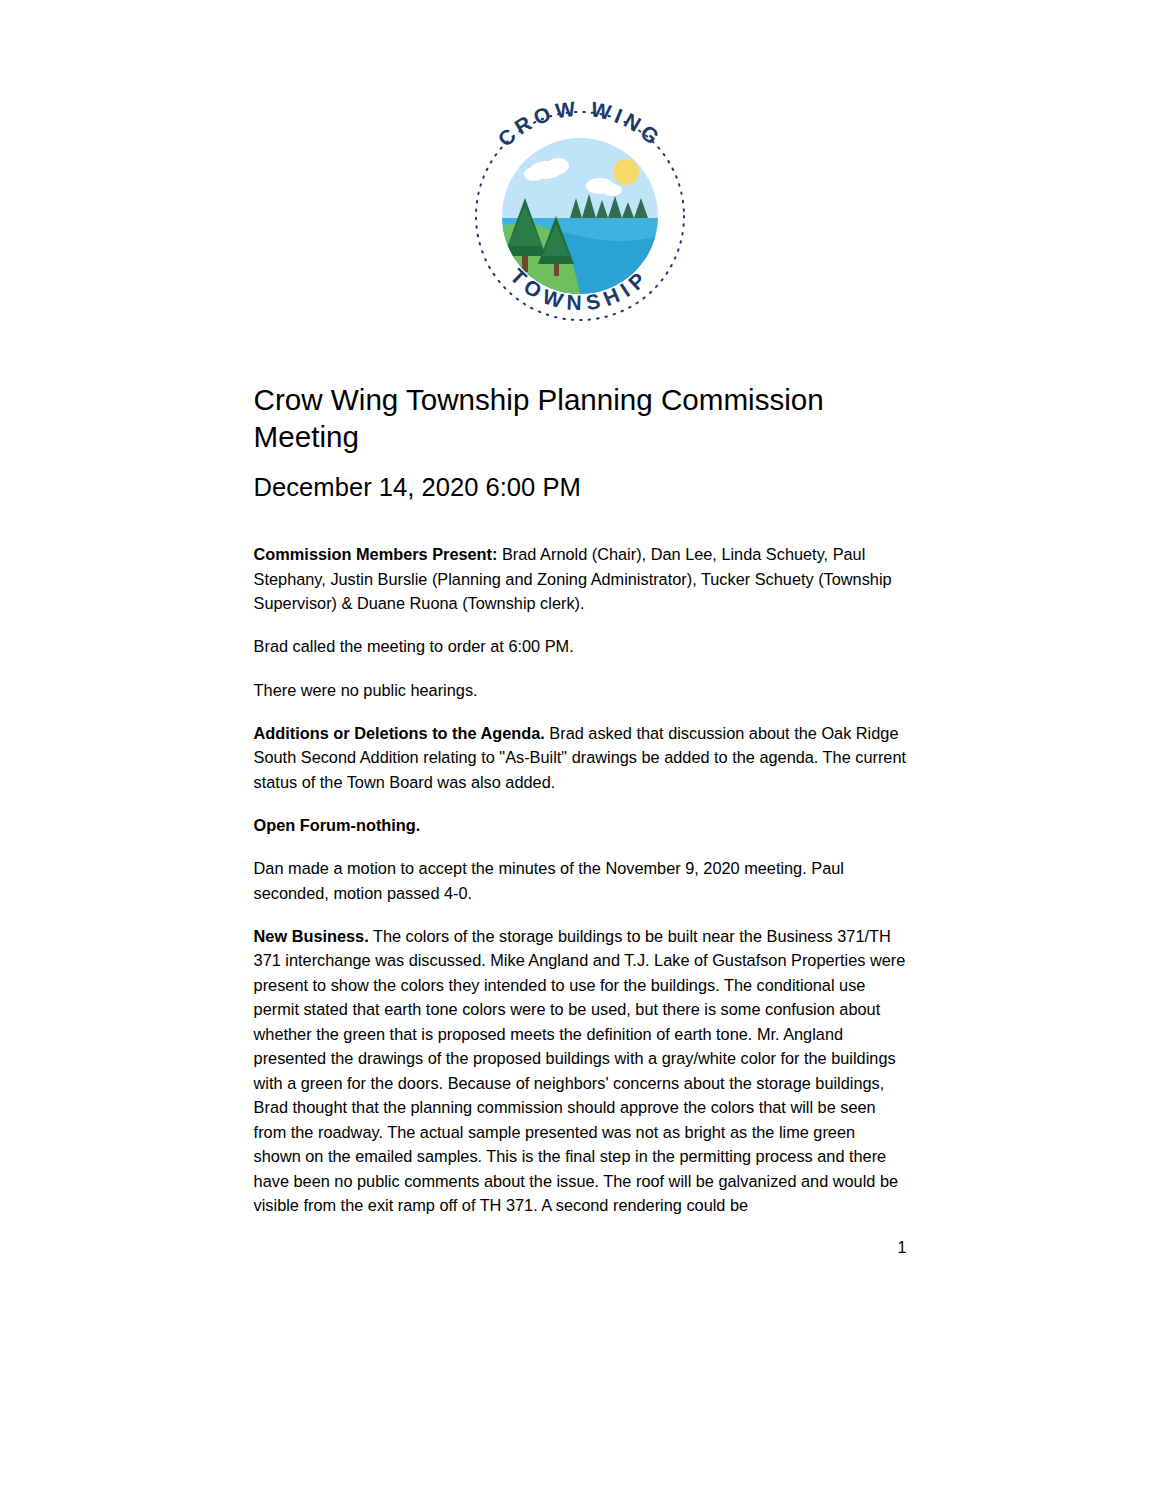CROW WING TOWNSHIP
Crow Wing Township Planning Commission Meeting
December 14, 2020 6:00 PM
Commission Members Present: Brad Arnold (Chair), Dan Lee, Linda Schuety, Paul Stephany, Justin Burslie (Planning and Zoning Administrator), Tucker Schuety (Township Supervisor) & Duane Ruona (Township clerk).
Brad called the meeting to order at 6:00 PM.
There were no public hearings.
Additions or Deletions to the Agenda. Brad asked that discussion about the Oak Ridge South Second Addition relating to "As-Built" drawings be added to the agenda. The current status of the Town Board was also added.
Open Forum-nothing.
Dan made a motion to accept the minutes of the November 9, 2020 meeting. Paul seconded, motion passed 4-0.
New Business. The colors of the storage buildings to be built near the Business 371/TH 371 interchange was discussed. Mike Angland and T.J. Lake of Gustafson Properties were present to show the colors they intended to use for the buildings. The conditional use permit stated that earth tone colors were to be used, but there is some confusion about whether the green that is proposed meets the definition of earth tone. Mr. Angland presented the drawings of the proposed buildings with a gray/white color for the buildings with a green for the doors. Because of neighbors' concerns about the storage buildings, Brad thought that the planning commission should approve the colors that will be seen from the roadway. The actual sample presented was not as bright as the lime green shown on the emailed samples. This is the final step in the permitting process and there have been no public comments about the issue. The roof will be galvanized and would be visible from the exit ramp off of TH 371. A second rendering could be
1